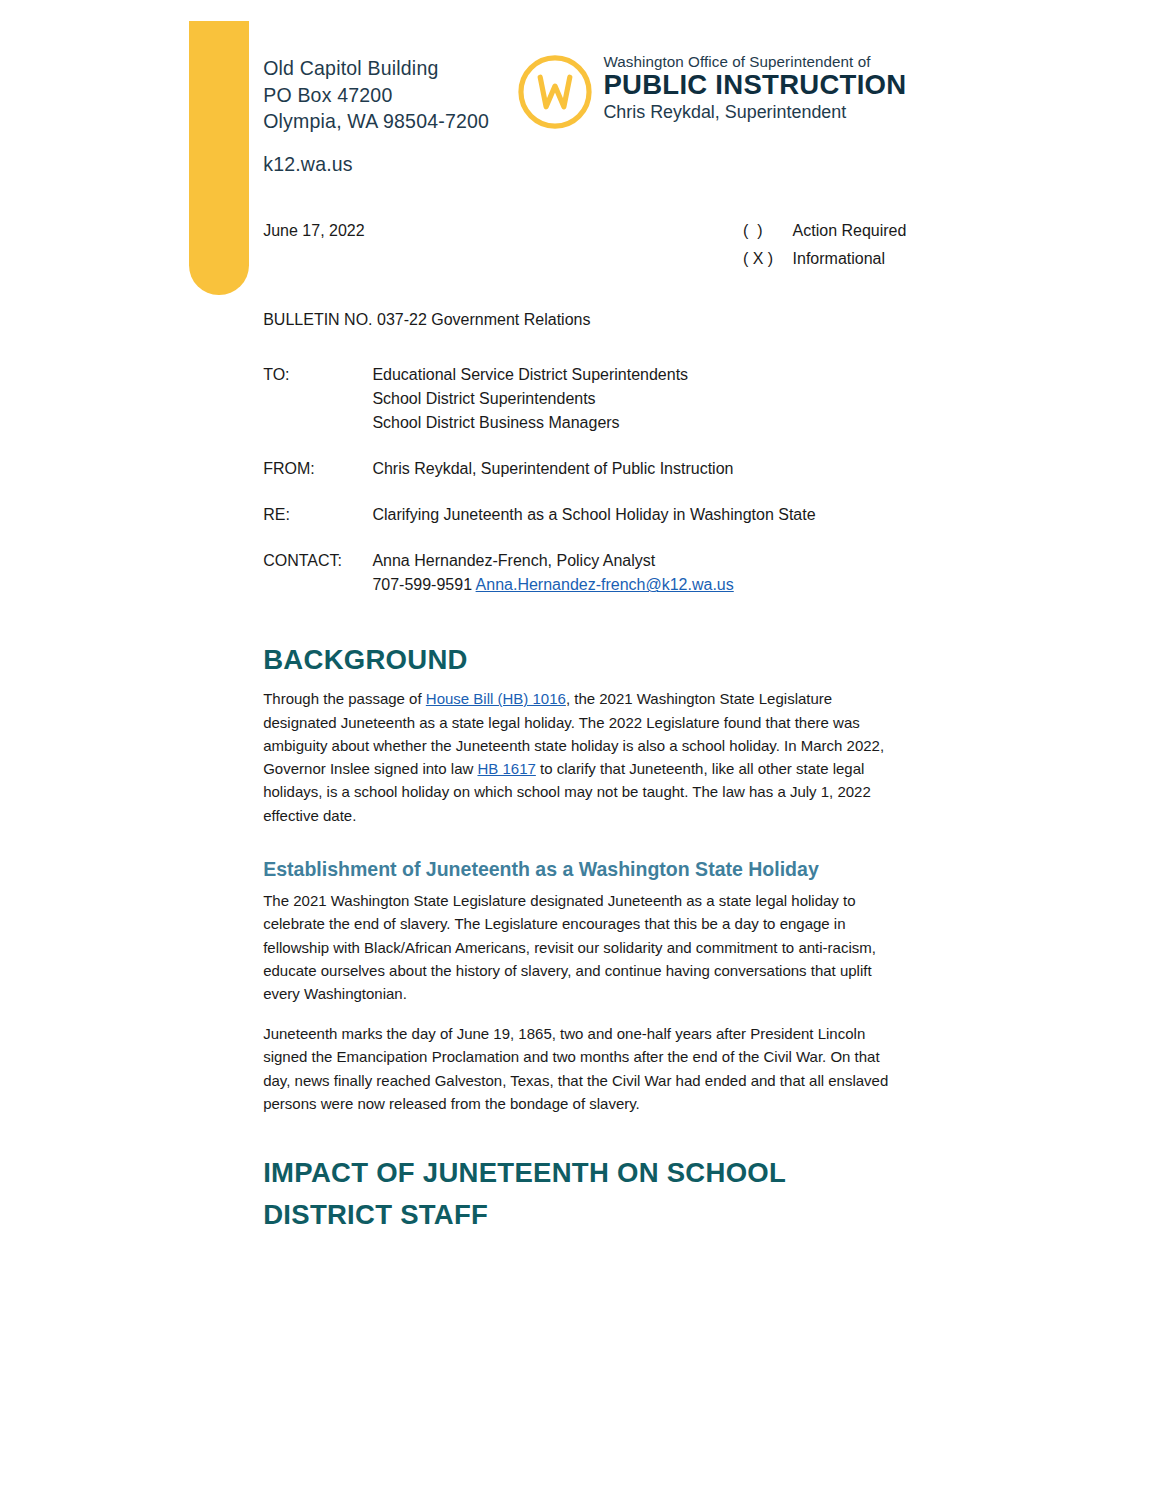Old Capitol Building
PO Box 47200
Olympia, WA 98504-7200 k12.wa.us
Washington Office of Superintendent of
PUBLIC INSTRUCTION
Chris Reykdal, Superintendent
June 17, 2022
| ( ) | Action Required |
| ( X ) | Informational |
BULLETIN NO. 037-22 Government Relations
| TO: | Educational Service District Superintendents School District Superintendents School District Business Managers |
| FROM: | Chris Reykdal, Superintendent of Public Instruction |
| RE: | Clarifying Juneteenth as a School Holiday in Washington State |
| CONTACT: | Anna Hernandez-French, Policy Analyst 707-599-9591 Anna.Hernandez-french@k12.wa.us |
BACKGROUND
Through the passage of House Bill (HB) 1016, the 2021 Washington State Legislature designated Juneteenth as a state legal holiday. The 2022 Legislature found that there was ambiguity about whether the Juneteenth state holiday is also a school holiday. In March 2022, Governor Inslee signed into law HB 1617 to clarify that Juneteenth, like all other state legal holidays, is a school holiday on which school may not be taught. The law has a July 1, 2022 effective date.
Establishment of Juneteenth as a Washington State Holiday
The 2021 Washington State Legislature designated Juneteenth as a state legal holiday to celebrate the end of slavery. The Legislature encourages that this be a day to engage in fellowship with Black/African Americans, revisit our solidarity and commitment to anti-racism, educate ourselves about the history of slavery, and continue having conversations that uplift every Washingtonian.
Juneteenth marks the day of June 19, 1865, two and one-half years after President Lincoln signed the Emancipation Proclamation and two months after the end of the Civil War. On that day, news finally reached Galveston, Texas, that the Civil War had ended and that all enslaved persons were now released from the bondage of slavery.
IMPACT OF JUNETEENTH ON SCHOOL DISTRICT STAFF